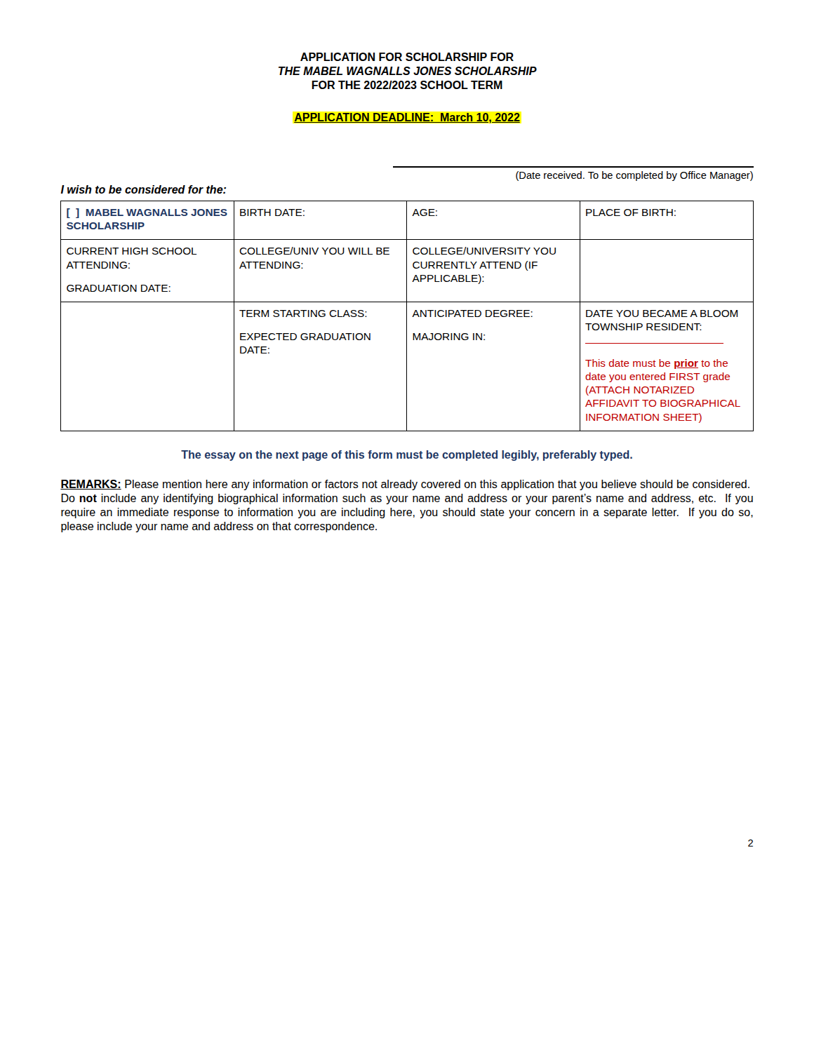APPLICATION FOR SCHOLARSHIP FOR
THE MABEL WAGNALLS JONES SCHOLARSHIP
FOR THE 2022/2023 SCHOOL TERM
APPLICATION DEADLINE: March 10, 2022
(Date received. To be completed by Office Manager)
I wish to be considered for the:
| [ ] MABEL WAGNALLS JONES SCHOLARSHIP | BIRTH DATE: | AGE: | PLACE OF BIRTH: |
| CURRENT HIGH SCHOOL ATTENDING: GRADUATION DATE: | COLLEGE/UNIV YOU WILL BE ATTENDING: | COLLEGE/UNIVERSITY YOU CURRENTLY ATTEND (IF APPLICABLE): | |
| | TERM STARTING CLASS: EXPECTED GRADUATION DATE: | ANTICIPATED DEGREE: MAJORING IN: | DATE YOU BECAME A BLOOM TOWNSHIP RESIDENT: This date must be prior to the date you entered FIRST grade (ATTACH NOTARIZED AFFIDAVIT TO BIOGRAPHICAL INFORMATION SHEET) |
The essay on the next page of this form must be completed legibly, preferably typed.
REMARKS: Please mention here any information or factors not already covered on this application that you believe should be considered. Do not include any identifying biographical information such as your name and address or your parent’s name and address, etc. If you require an immediate response to information you are including here, you should state your concern in a separate letter. If you do so, please include your name and address on that correspondence.
2